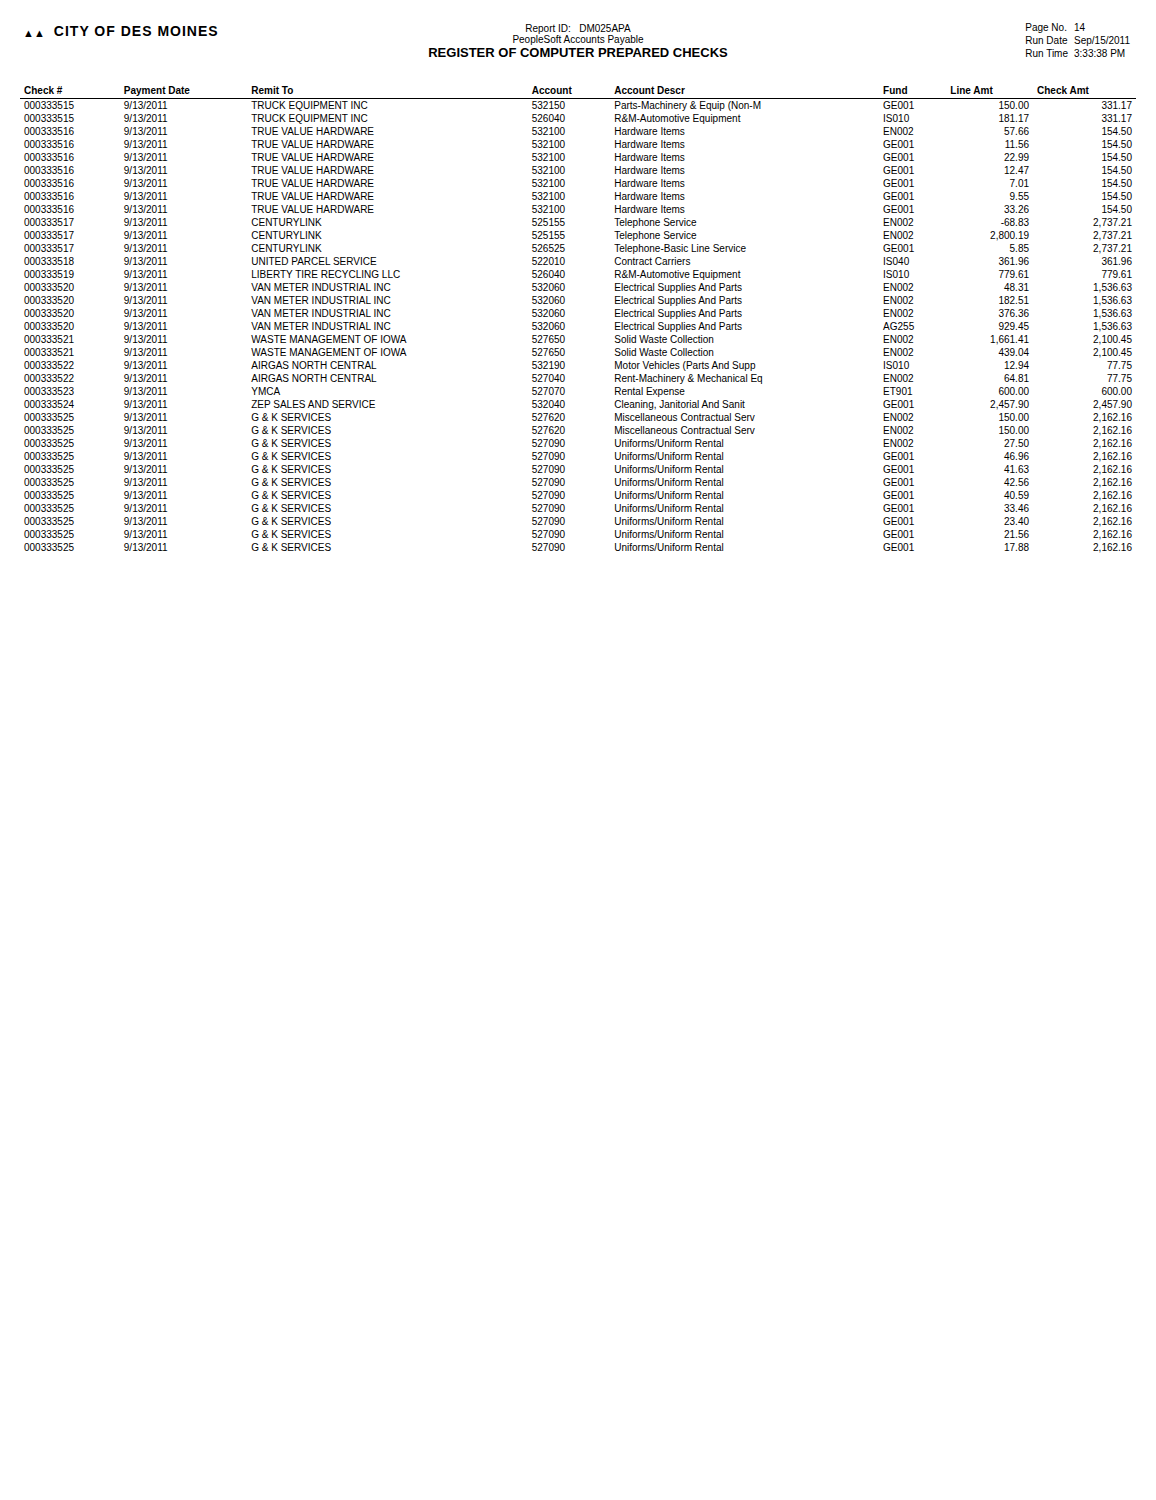| ▲▲ CITY OF DES MOINES | Report ID: DM025APA PeopleSoft Accounts Payable REGISTER OF COMPUTER PREPARED CHECKS | / Page No. / 14 / / Run Date / Sep/15/2011 / / Run Time / 3:33:38 PM / |
| Check # | Payment Date | Remit To | Account | Account Descr | Fund | Line Amt | Check Amt |
| --- | --- | --- | --- | --- | --- | --- | --- |
| 000333515 | 9/13/2011 | TRUCK EQUIPMENT INC | 532150 | Parts-Machinery & Equip (Non-M | GE001 | 150.00 | 331.17 |
| 000333515 | 9/13/2011 | TRUCK EQUIPMENT INC | 526040 | R&M-Automotive Equipment | IS010 | 181.17 | 331.17 |
| 000333516 | 9/13/2011 | TRUE VALUE HARDWARE | 532100 | Hardware Items | EN002 | 57.66 | 154.50 |
| 000333516 | 9/13/2011 | TRUE VALUE HARDWARE | 532100 | Hardware Items | GE001 | 11.56 | 154.50 |
| 000333516 | 9/13/2011 | TRUE VALUE HARDWARE | 532100 | Hardware Items | GE001 | 22.99 | 154.50 |
| 000333516 | 9/13/2011 | TRUE VALUE HARDWARE | 532100 | Hardware Items | GE001 | 12.47 | 154.50 |
| 000333516 | 9/13/2011 | TRUE VALUE HARDWARE | 532100 | Hardware Items | GE001 | 7.01 | 154.50 |
| 000333516 | 9/13/2011 | TRUE VALUE HARDWARE | 532100 | Hardware Items | GE001 | 9.55 | 154.50 |
| 000333516 | 9/13/2011 | TRUE VALUE HARDWARE | 532100 | Hardware Items | GE001 | 33.26 | 154.50 |
| 000333517 | 9/13/2011 | CENTURYLINK | 525155 | Telephone Service | EN002 | -68.83 | 2,737.21 |
| 000333517 | 9/13/2011 | CENTURYLINK | 525155 | Telephone Service | EN002 | 2,800.19 | 2,737.21 |
| 000333517 | 9/13/2011 | CENTURYLINK | 526525 | Telephone-Basic Line Service | GE001 | 5.85 | 2,737.21 |
| 000333518 | 9/13/2011 | UNITED PARCEL SERVICE | 522010 | Contract Carriers | IS040 | 361.96 | 361.96 |
| 000333519 | 9/13/2011 | LIBERTY TIRE RECYCLING LLC | 526040 | R&M-Automotive Equipment | IS010 | 779.61 | 779.61 |
| 000333520 | 9/13/2011 | VAN METER INDUSTRIAL INC | 532060 | Electrical Supplies And Parts | EN002 | 48.31 | 1,536.63 |
| 000333520 | 9/13/2011 | VAN METER INDUSTRIAL INC | 532060 | Electrical Supplies And Parts | EN002 | 182.51 | 1,536.63 |
| 000333520 | 9/13/2011 | VAN METER INDUSTRIAL INC | 532060 | Electrical Supplies And Parts | EN002 | 376.36 | 1,536.63 |
| 000333520 | 9/13/2011 | VAN METER INDUSTRIAL INC | 532060 | Electrical Supplies And Parts | AG255 | 929.45 | 1,536.63 |
| 000333521 | 9/13/2011 | WASTE MANAGEMENT OF IOWA | 527650 | Solid Waste Collection | EN002 | 1,661.41 | 2,100.45 |
| 000333521 | 9/13/2011 | WASTE MANAGEMENT OF IOWA | 527650 | Solid Waste Collection | EN002 | 439.04 | 2,100.45 |
| 000333522 | 9/13/2011 | AIRGAS NORTH CENTRAL | 532190 | Motor Vehicles (Parts And Supp | IS010 | 12.94 | 77.75 |
| 000333522 | 9/13/2011 | AIRGAS NORTH CENTRAL | 527040 | Rent-Machinery & Mechanical Eq | EN002 | 64.81 | 77.75 |
| 000333523 | 9/13/2011 | YMCA | 527070 | Rental Expense | ET901 | 600.00 | 600.00 |
| 000333524 | 9/13/2011 | ZEP SALES AND SERVICE | 532040 | Cleaning, Janitorial And Sanit | GE001 | 2,457.90 | 2,457.90 |
| 000333525 | 9/13/2011 | G & K SERVICES | 527620 | Miscellaneous Contractual Serv | EN002 | 150.00 | 2,162.16 |
| 000333525 | 9/13/2011 | G & K SERVICES | 527620 | Miscellaneous Contractual Serv | EN002 | 150.00 | 2,162.16 |
| 000333525 | 9/13/2011 | G & K SERVICES | 527090 | Uniforms/Uniform Rental | EN002 | 27.50 | 2,162.16 |
| 000333525 | 9/13/2011 | G & K SERVICES | 527090 | Uniforms/Uniform Rental | GE001 | 46.96 | 2,162.16 |
| 000333525 | 9/13/2011 | G & K SERVICES | 527090 | Uniforms/Uniform Rental | GE001 | 41.63 | 2,162.16 |
| 000333525 | 9/13/2011 | G & K SERVICES | 527090 | Uniforms/Uniform Rental | GE001 | 42.56 | 2,162.16 |
| 000333525 | 9/13/2011 | G & K SERVICES | 527090 | Uniforms/Uniform Rental | GE001 | 40.59 | 2,162.16 |
| 000333525 | 9/13/2011 | G & K SERVICES | 527090 | Uniforms/Uniform Rental | GE001 | 33.46 | 2,162.16 |
| 000333525 | 9/13/2011 | G & K SERVICES | 527090 | Uniforms/Uniform Rental | GE001 | 23.40 | 2,162.16 |
| 000333525 | 9/13/2011 | G & K SERVICES | 527090 | Uniforms/Uniform Rental | GE001 | 21.56 | 2,162.16 |
| 000333525 | 9/13/2011 | G & K SERVICES | 527090 | Uniforms/Uniform Rental | GE001 | 17.88 | 2,162.16 |